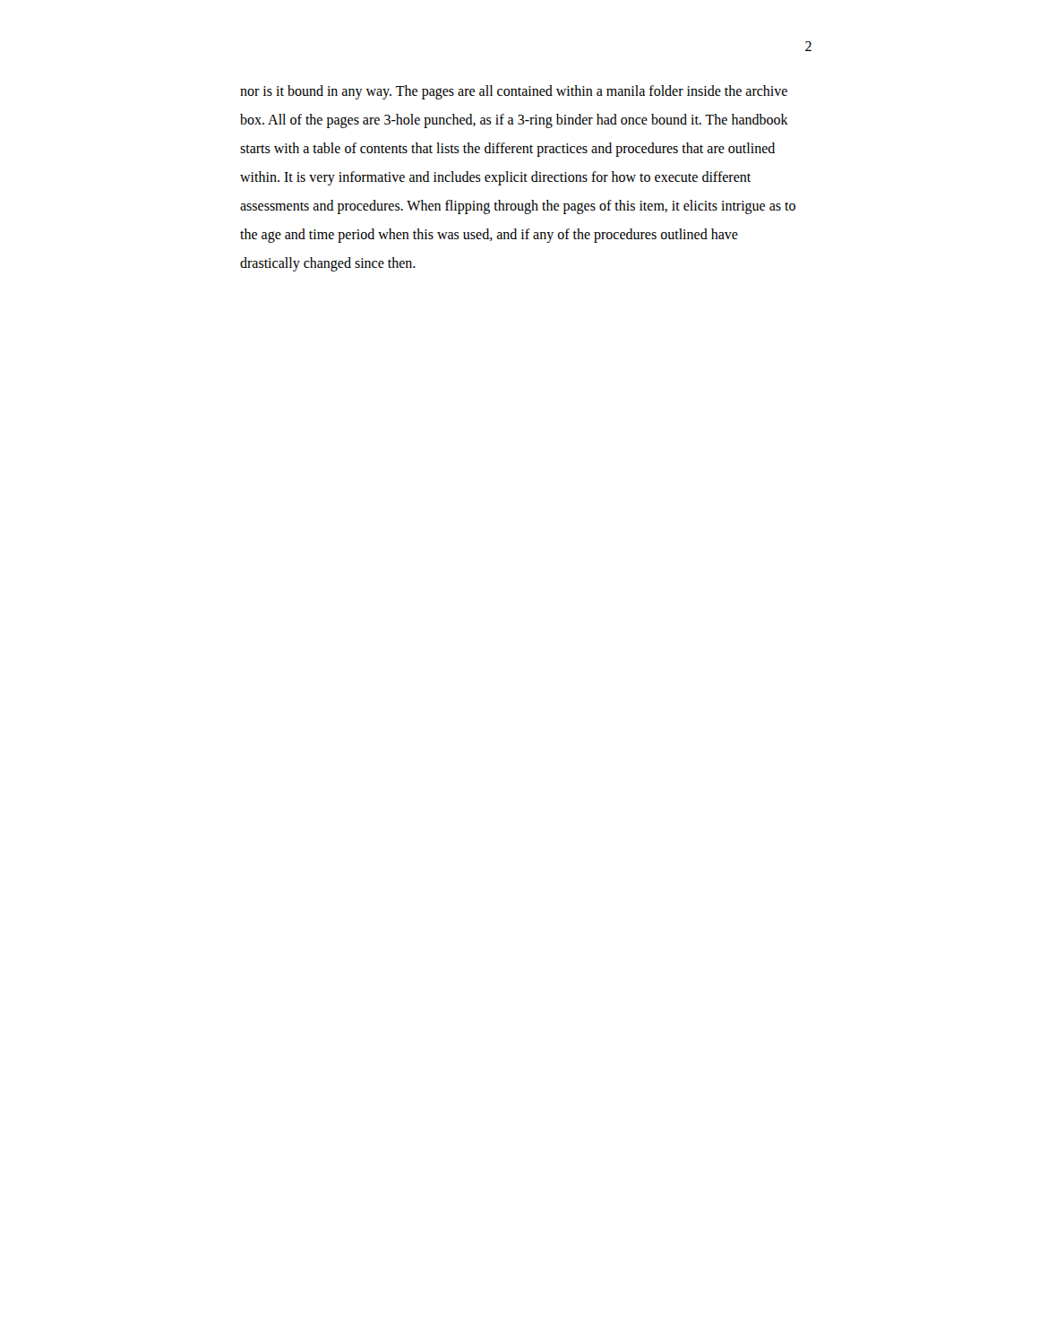2
nor is it bound in any way. The pages are all contained within a manila folder inside the archive box. All of the pages are 3-hole punched, as if a 3-ring binder had once bound it. The handbook starts with a table of contents that lists the different practices and procedures that are outlined within. It is very informative and includes explicit directions for how to execute different assessments and procedures. When flipping through the pages of this item, it elicits intrigue as to the age and time period when this was used, and if any of the procedures outlined have drastically changed since then.